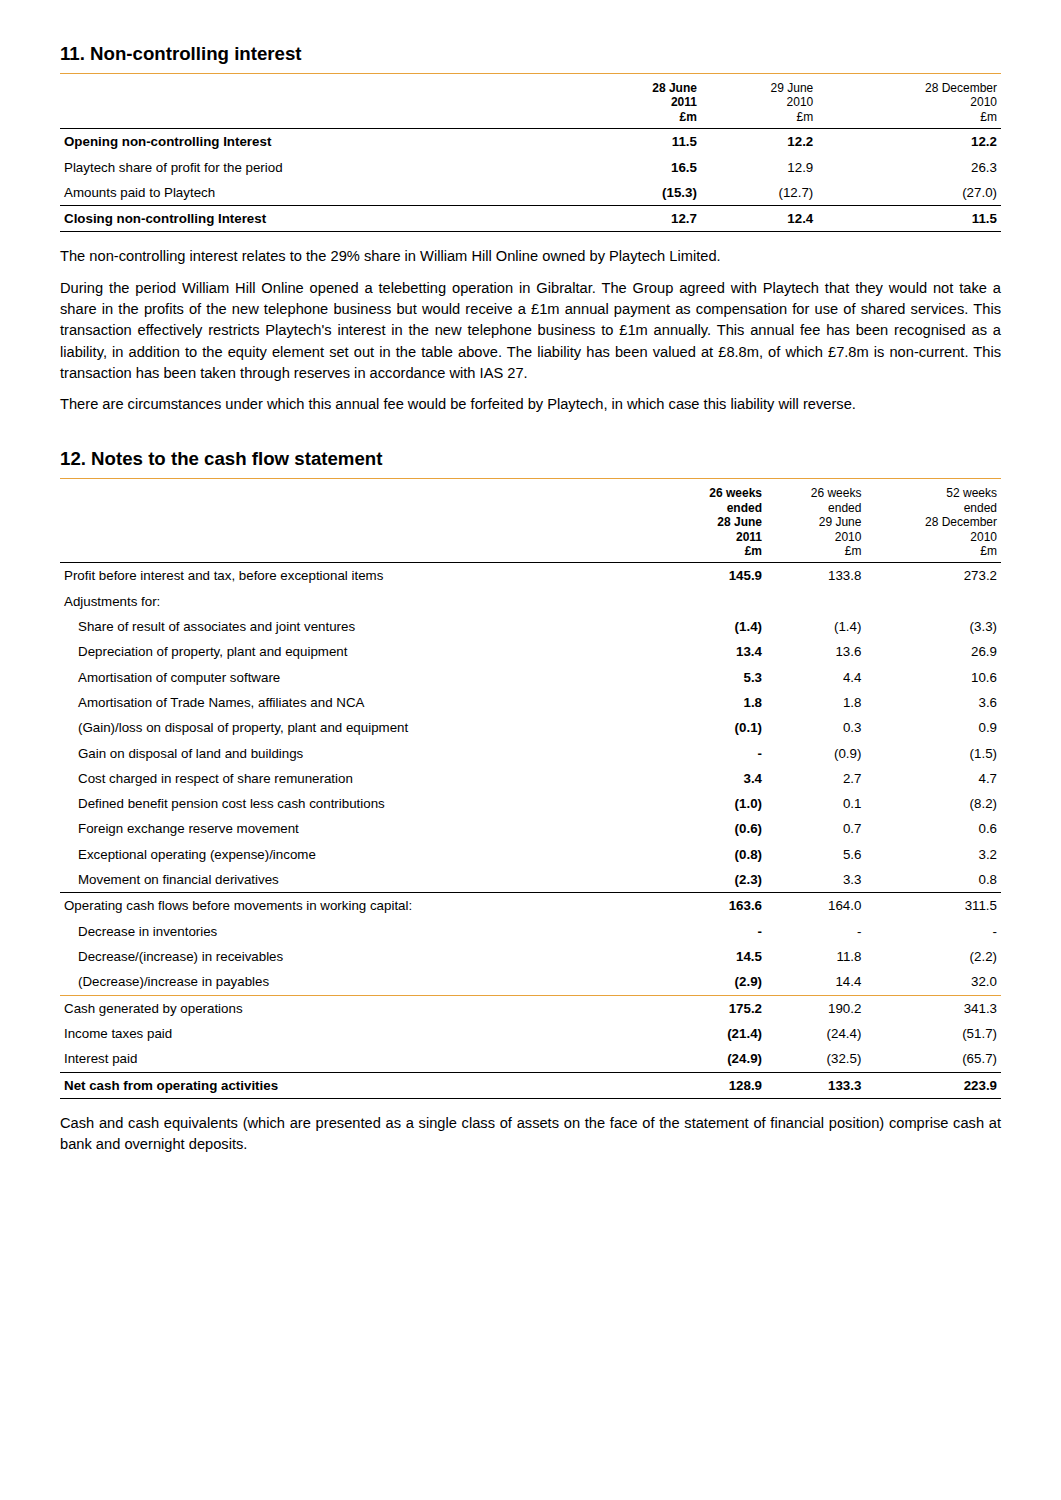11. Non-controlling interest
| | 28 June 2011 £m | 29 June 2010 £m | 28 December 2010 £m |
| --- | --- | --- | --- |
| Opening non-controlling Interest | 11.5 | 12.2 | 12.2 |
| Playtech share of profit for the period | 16.5 | 12.9 | 26.3 |
| Amounts paid to Playtech | (15.3) | (12.7) | (27.0) |
| Closing non-controlling Interest | 12.7 | 12.4 | 11.5 |
The non-controlling interest relates to the 29% share in William Hill Online owned by Playtech Limited.
During the period William Hill Online opened a telebetting operation in Gibraltar. The Group agreed with Playtech that they would not take a share in the profits of the new telephone business but would receive a £1m annual payment as compensation for use of shared services. This transaction effectively restricts Playtech's interest in the new telephone business to £1m annually. This annual fee has been recognised as a liability, in addition to the equity element set out in the table above. The liability has been valued at £8.8m, of which £7.8m is non-current. This transaction has been taken through reserves in accordance with IAS 27.
There are circumstances under which this annual fee would be forfeited by Playtech, in which case this liability will reverse.
12. Notes to the cash flow statement
| | 26 weeks ended 28 June 2011 £m | 26 weeks ended 29 June 2010 £m | 52 weeks ended 28 December 2010 £m |
| --- | --- | --- | --- |
| Profit before interest and tax, before exceptional items | 145.9 | 133.8 | 273.2 |
| Adjustments for: | | | |
| Share of result of associates and joint ventures | (1.4) | (1.4) | (3.3) |
| Depreciation of property, plant and equipment | 13.4 | 13.6 | 26.9 |
| Amortisation of computer software | 5.3 | 4.4 | 10.6 |
| Amortisation of Trade Names, affiliates and NCA | 1.8 | 1.8 | 3.6 |
| (Gain)/loss on disposal of property, plant and equipment | (0.1) | 0.3 | 0.9 |
| Gain on disposal of land and buildings | - | (0.9) | (1.5) |
| Cost charged in respect of share remuneration | 3.4 | 2.7 | 4.7 |
| Defined benefit pension cost less cash contributions | (1.0) | 0.1 | (8.2) |
| Foreign exchange reserve movement | (0.6) | 0.7 | 0.6 |
| Exceptional operating (expense)/income | (0.8) | 5.6 | 3.2 |
| Movement on financial derivatives | (2.3) | 3.3 | 0.8 |
| Operating cash flows before movements in working capital: | 163.6 | 164.0 | 311.5 |
| Decrease in inventories | - | - | - |
| Decrease/(increase) in receivables | 14.5 | 11.8 | (2.2) |
| (Decrease)/increase in payables | (2.9) | 14.4 | 32.0 |
| Cash generated by operations | 175.2 | 190.2 | 341.3 |
| Income taxes paid | (21.4) | (24.4) | (51.7) |
| Interest paid | (24.9) | (32.5) | (65.7) |
| Net cash from operating activities | 128.9 | 133.3 | 223.9 |
Cash and cash equivalents (which are presented as a single class of assets on the face of the statement of financial position) comprise cash at bank and overnight deposits.